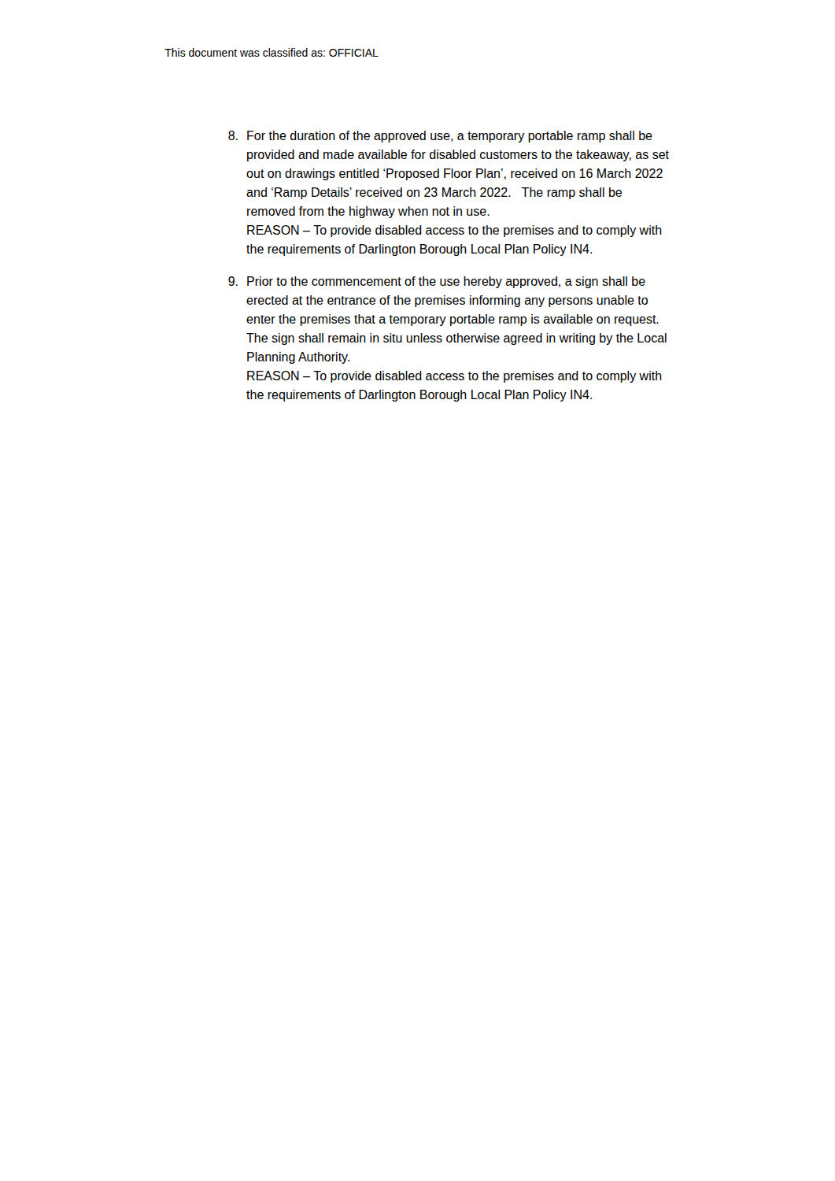This document was classified as: OFFICIAL
For the duration of the approved use, a temporary portable ramp shall be provided and made available for disabled customers to the takeaway, as set out on drawings entitled ‘Proposed Floor Plan’, received on 16 March 2022 and ‘Ramp Details’ received on 23 March 2022. The ramp shall be removed from the highway when not in use.
REASON – To provide disabled access to the premises and to comply with the requirements of Darlington Borough Local Plan Policy IN4.
Prior to the commencement of the use hereby approved, a sign shall be erected at the entrance of the premises informing any persons unable to enter the premises that a temporary portable ramp is available on request. The sign shall remain in situ unless otherwise agreed in writing by the Local Planning Authority.
REASON – To provide disabled access to the premises and to comply with the requirements of Darlington Borough Local Plan Policy IN4.